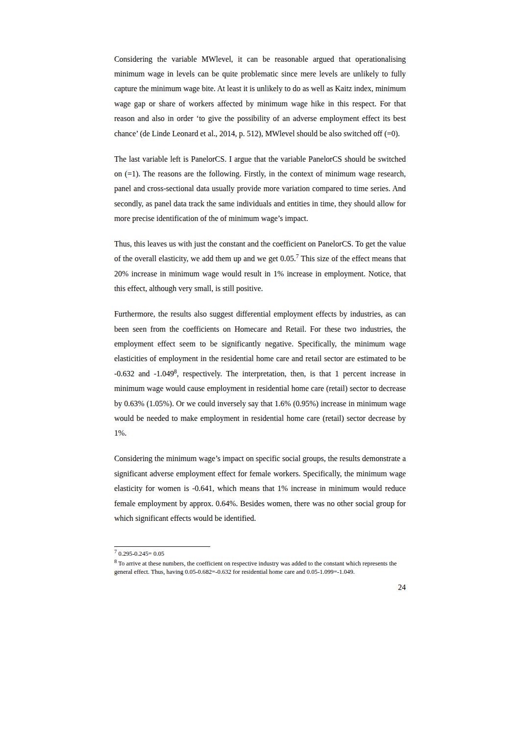Considering the variable MWlevel, it can be reasonable argued that operationalising minimum wage in levels can be quite problematic since mere levels are unlikely to fully capture the minimum wage bite. At least it is unlikely to do as well as Kaitz index, minimum wage gap or share of workers affected by minimum wage hike in this respect. For that reason and also in order ‘to give the possibility of an adverse employment effect its best chance’ (de Linde Leonard et al., 2014, p. 512), MWlevel should be also switched off (=0).
The last variable left is PanelorCS. I argue that the variable PanelorCS should be switched on (=1). The reasons are the following. Firstly, in the context of minimum wage research, panel and cross-sectional data usually provide more variation compared to time series. And secondly, as panel data track the same individuals and entities in time, they should allow for more precise identification of the of minimum wage’s impact.
Thus, this leaves us with just the constant and the coefficient on PanelorCS. To get the value of the overall elasticity, we add them up and we get 0.05.7 This size of the effect means that 20% increase in minimum wage would result in 1% increase in employment. Notice, that this effect, although very small, is still positive.
Furthermore, the results also suggest differential employment effects by industries, as can been seen from the coefficients on Homecare and Retail. For these two industries, the employment effect seem to be significantly negative. Specifically, the minimum wage elasticities of employment in the residential home care and retail sector are estimated to be -0.632 and -1.0498, respectively. The interpretation, then, is that 1 percent increase in minimum wage would cause employment in residential home care (retail) sector to decrease by 0.63% (1.05%). Or we could inversely say that 1.6% (0.95%) increase in minimum wage would be needed to make employment in residential home care (retail) sector decrease by 1%.
Considering the minimum wage’s impact on specific social groups, the results demonstrate a significant adverse employment effect for female workers. Specifically, the minimum wage elasticity for women is -0.641, which means that 1% increase in minimum would reduce female employment by approx. 0.64%. Besides women, there was no other social group for which significant effects would be identified.
7 0.295-0.245= 0.05
8 To arrive at these numbers, the coefficient on respective industry was added to the constant which represents the general effect. Thus, having 0.05-0.682=-0.632 for residential home care and 0.05-1.099=-1.049.
24